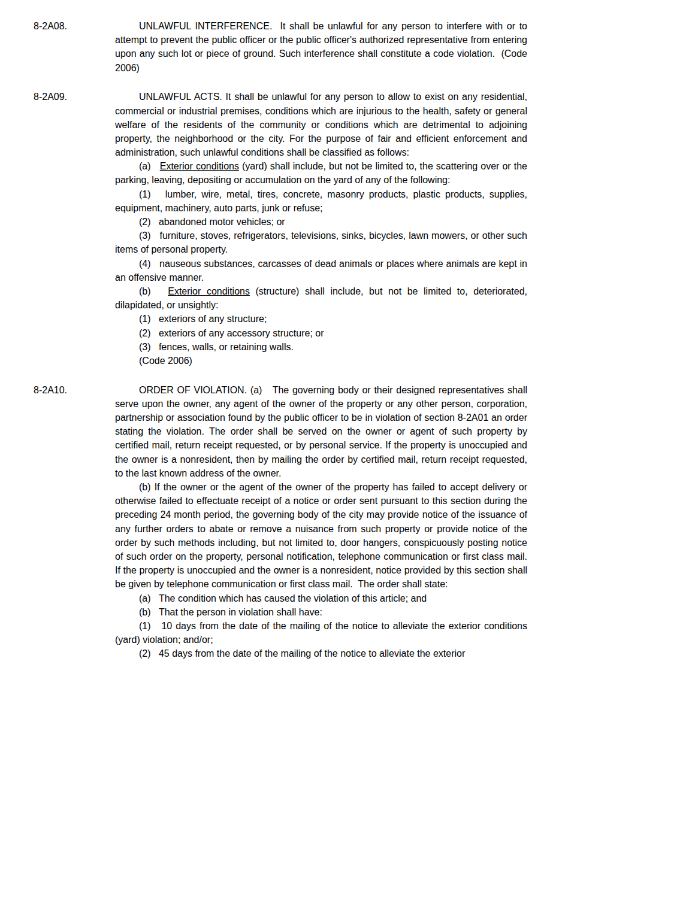8-2A08.
UNLAWFUL INTERFERENCE. It shall be unlawful for any person to interfere with or to attempt to prevent the public officer or the public officer's authorized representative from entering upon any such lot or piece of ground. Such interference shall constitute a code violation. (Code 2006)
8-2A09.
UNLAWFUL ACTS. It shall be unlawful for any person to allow to exist on any residential, commercial or industrial premises, conditions which are injurious to the health, safety or general welfare of the residents of the community or conditions which are detrimental to adjoining property, the neighborhood or the city. For the purpose of fair and efficient enforcement and administration, such unlawful conditions shall be classified as follows:
(a) Exterior conditions (yard) shall include, but not be limited to, the scattering over or the parking, leaving, depositing or accumulation on the yard of any of the following:
(1) lumber, wire, metal, tires, concrete, masonry products, plastic products, supplies, equipment, machinery, auto parts, junk or refuse;
(2) abandoned motor vehicles; or
(3) furniture, stoves, refrigerators, televisions, sinks, bicycles, lawn mowers, or other such items of personal property.
(4) nauseous substances, carcasses of dead animals or places where animals are kept in an offensive manner.
(b) Exterior conditions (structure) shall include, but not be limited to, deteriorated, dilapidated, or unsightly:
(1) exteriors of any structure;
(2) exteriors of any accessory structure; or
(3) fences, walls, or retaining walls.
(Code 2006)
8-2A10.
ORDER OF VIOLATION. (a) The governing body or their designed representatives shall serve upon the owner, any agent of the owner of the property or any other person, corporation, partnership or association found by the public officer to be in violation of section 8-2A01 an order stating the violation. The order shall be served on the owner or agent of such property by certified mail, return receipt requested, or by personal service. If the property is unoccupied and the owner is a nonresident, then by mailing the order by certified mail, return receipt requested, to the last known address of the owner.
(b) If the owner or the agent of the owner of the property has failed to accept delivery or otherwise failed to effectuate receipt of a notice or order sent pursuant to this section during the preceding 24 month period, the governing body of the city may provide notice of the issuance of any further orders to abate or remove a nuisance from such property or provide notice of the order by such methods including, but not limited to, door hangers, conspicuously posting notice of such order on the property, personal notification, telephone communication or first class mail. If the property is unoccupied and the owner is a nonresident, notice provided by this section shall be given by telephone communication or first class mail. The order shall state:
(a) The condition which has caused the violation of this article; and
(b) That the person in violation shall have:
(1) 10 days from the date of the mailing of the notice to alleviate the exterior conditions (yard) violation; and/or;
(2) 45 days from the date of the mailing of the notice to alleviate the exterior